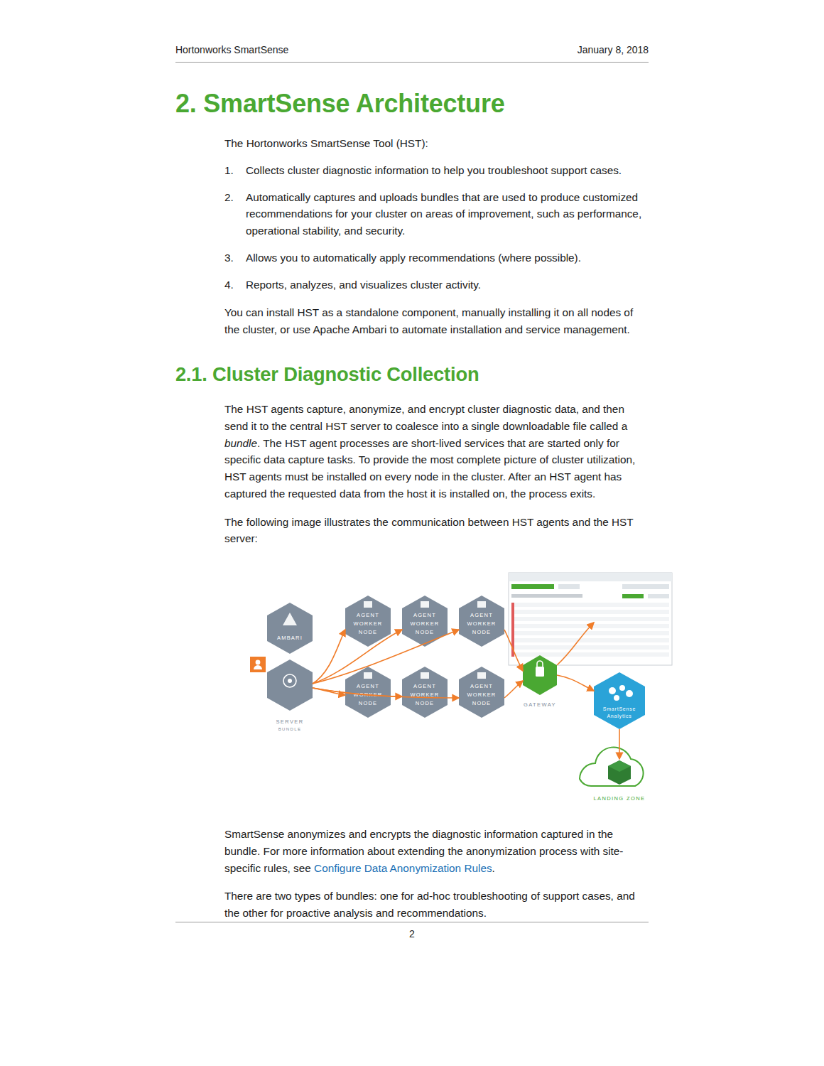Hortonworks SmartSense January 8, 2018
2. SmartSense Architecture
The Hortonworks SmartSense Tool (HST):
Collects cluster diagnostic information to help you troubleshoot support cases.
Automatically captures and uploads bundles that are used to produce customized recommendations for your cluster on areas of improvement, such as performance, operational stability, and security.
Allows you to automatically apply recommendations (where possible).
Reports, analyzes, and visualizes cluster activity.
You can install HST as a standalone component, manually installing it on all nodes of the cluster, or use Apache Ambari to automate installation and service management.
2.1. Cluster Diagnostic Collection
The HST agents capture, anonymize, and encrypt cluster diagnostic data, and then send it to the central HST server to coalesce into a single downloadable file called a bundle. The HST agent processes are short-lived services that are started only for specific data capture tasks. To provide the most complete picture of cluster utilization, HST agents must be installed on every node in the cluster. After an HST agent has captured the requested data from the host it is installed on, the process exits.
The following image illustrates the communication between HST agents and the HST server:
AMBARI SERVER BUNDLE AGENT WORKER NODE AGENT WORKER NODE AGENT WORKER NODE AGENT WORKER NODE AGENT WORKER NODE AGENT WORKER NODE GATEWAY SmartSense Analytics LANDING ZONE
SmartSense anonymizes and encrypts the diagnostic information captured in the bundle. For more information about extending the anonymization process with site-specific rules, see Configure Data Anonymization Rules.
There are two types of bundles: one for ad-hoc troubleshooting of support cases, and the other for proactive analysis and recommendations.
2